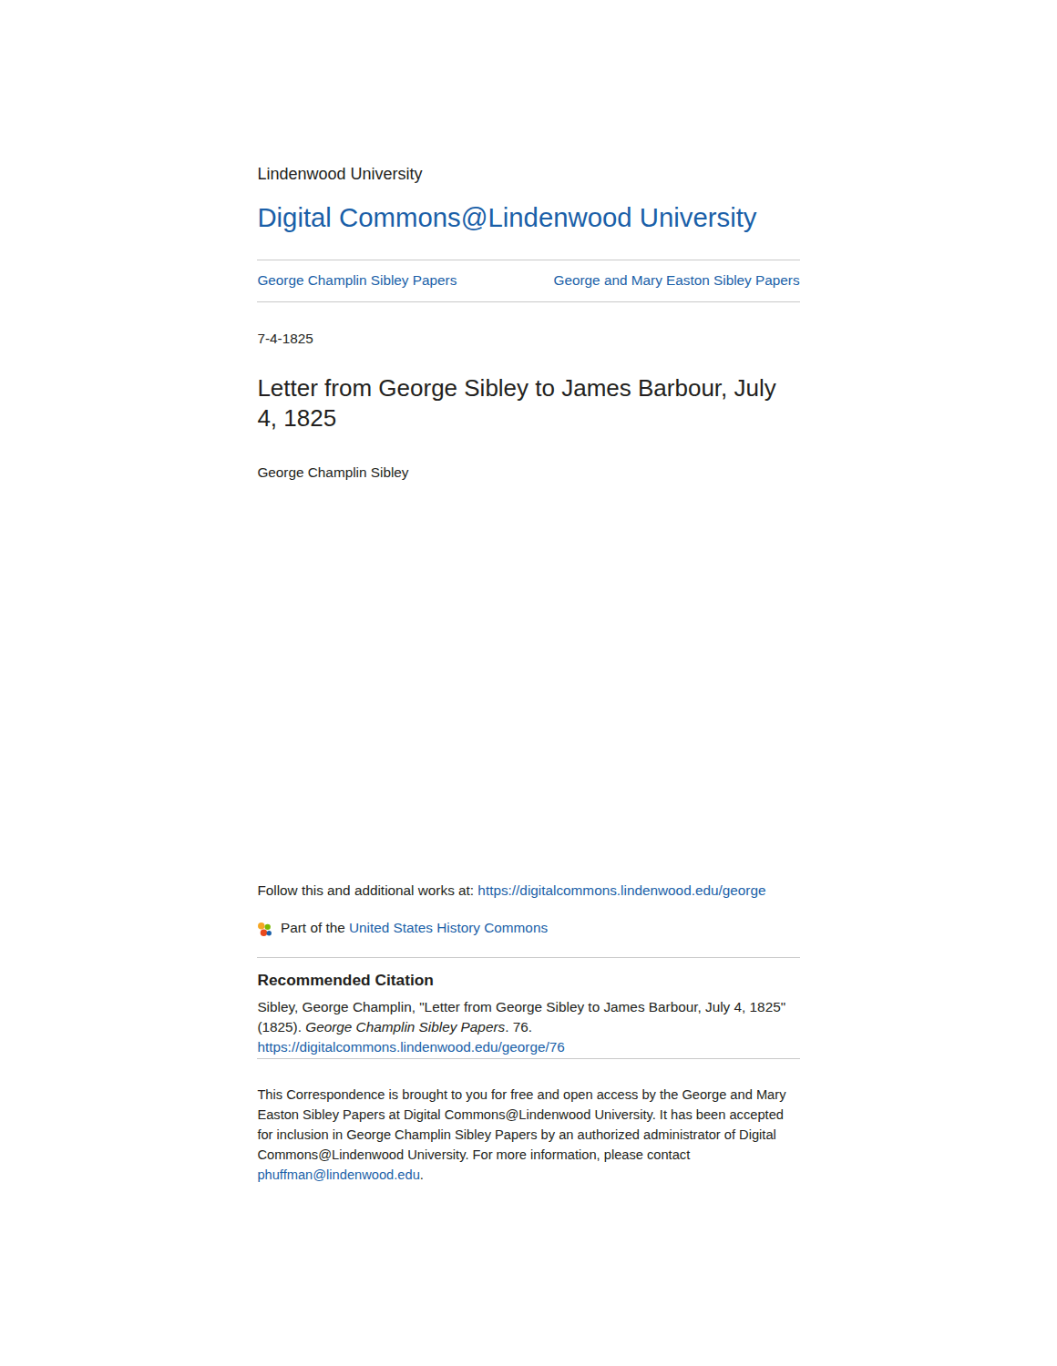Lindenwood University
Digital Commons@Lindenwood University
George Champlin Sibley Papers
George and Mary Easton Sibley Papers
7-4-1825
Letter from George Sibley to James Barbour, July 4, 1825
George Champlin Sibley
Follow this and additional works at: https://digitalcommons.lindenwood.edu/george
Part of the United States History Commons
Recommended Citation
Sibley, George Champlin, "Letter from George Sibley to James Barbour, July 4, 1825" (1825). George Champlin Sibley Papers. 76.
https://digitalcommons.lindenwood.edu/george/76
This Correspondence is brought to you for free and open access by the George and Mary Easton Sibley Papers at Digital Commons@Lindenwood University. It has been accepted for inclusion in George Champlin Sibley Papers by an authorized administrator of Digital Commons@Lindenwood University. For more information, please contact phuffman@lindenwood.edu.